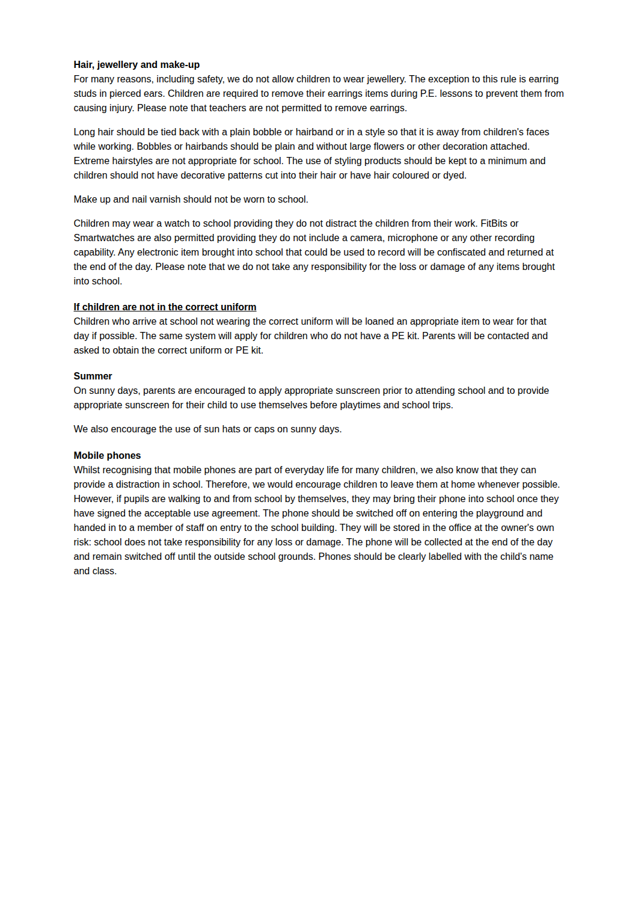Hair, jewellery and make-up
For many reasons, including safety, we do not allow children to wear jewellery. The exception to this rule is earring studs in pierced ears. Children are required to remove their earrings items during P.E. lessons to prevent them from causing injury. Please note that teachers are not permitted to remove earrings.
Long hair should be tied back with a plain bobble or hairband or in a style so that it is away from children's faces while working. Bobbles or hairbands should be plain and without large flowers or other decoration attached. Extreme hairstyles are not appropriate for school. The use of styling products should be kept to a minimum and children should not have decorative patterns cut into their hair or have hair coloured or dyed.
Make up and nail varnish should not be worn to school.
Children may wear a watch to school providing they do not distract the children from their work. FitBits or Smartwatches are also permitted providing they do not include a camera, microphone or any other recording capability. Any electronic item brought into school that could be used to record will be confiscated and returned at the end of the day. Please note that we do not take any responsibility for the loss or damage of any items brought into school.
If children are not in the correct uniform
Children who arrive at school not wearing the correct uniform will be loaned an appropriate item to wear for that day if possible. The same system will apply for children who do not have a PE kit. Parents will be contacted and asked to obtain the correct uniform or PE kit.
Summer
On sunny days, parents are encouraged to apply appropriate sunscreen prior to attending school and to provide appropriate sunscreen for their child to use themselves before playtimes and school trips.
We also encourage the use of sun hats or caps on sunny days.
Mobile phones
Whilst recognising that mobile phones are part of everyday life for many children, we also know that they can provide a distraction in school. Therefore, we would encourage children to leave them at home whenever possible. However, if pupils are walking to and from school by themselves, they may bring their phone into school once they have signed the acceptable use agreement. The phone should be switched off on entering the playground and handed in to a member of staff on entry to the school building. They will be stored in the office at the owner's own risk: school does not take responsibility for any loss or damage. The phone will be collected at the end of the day and remain switched off until the outside school grounds. Phones should be clearly labelled with the child's name and class.